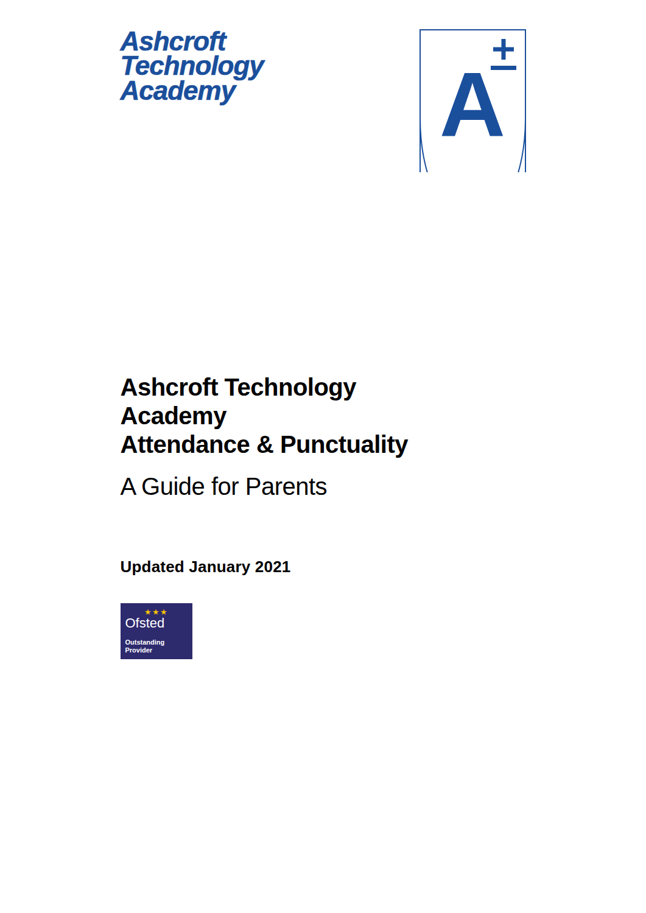Ashcroft Technology Academy
A
Ashcroft Technology Academy Attendance & Punctuality
A Guide for Parents
Updated January 2021
★★★
Ofsted
Outstanding
Provider